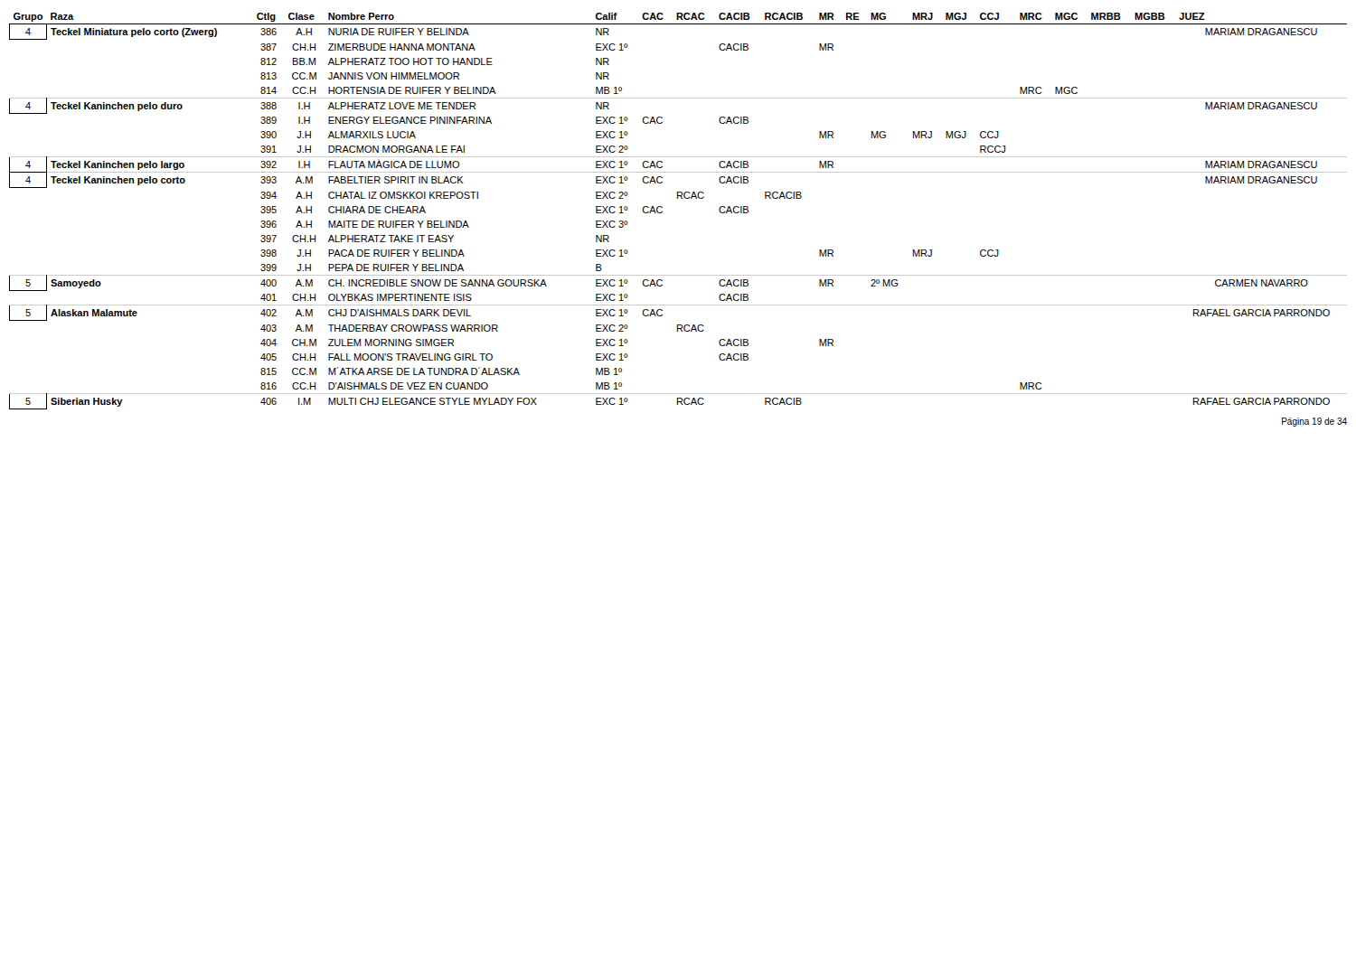| Grupo | Raza | Ctlg | Clase | Nombre Perro | Calif | CAC | RCAC | CACIB | RCACIB | MR | RE | MG | MRJ | MGJ | CCJ | MRC | MGC | MRBB | MGBB | JUEZ |
| --- | --- | --- | --- | --- | --- | --- | --- | --- | --- | --- | --- | --- | --- | --- | --- | --- | --- | --- | --- | --- |
| 4 | Teckel Miniatura pelo corto (Zwerg) | 386 | A.H | NURIA DE RUIFER Y BELINDA | NR | | | | | | | | | | | | | | | MARIAM DRAGANESCU |
| | | 387 | CH.H | ZIMERBUDE HANNA MONTANA | EXC 1º | | | CACIB | | MR | | | | | | | | | | |
| | | 812 | BB.M | ALPHERATZ TOO HOT TO HANDLE | NR | | | | | | | | | | | | | | | |
| | | 813 | CC.M | JANNIS VON HIMMELMOOR | NR | | | | | | | | | | | | | | | |
| | | 814 | CC.H | HORTENSIA DE RUIFER Y BELINDA | MB 1º | | | | | | | | | | | MRC | MGC | | | |
| 4 | Teckel Kaninchen pelo duro | 388 | I.H | ALPHERATZ LOVE ME TENDER | NR | | | | | | | | | | | | | | | MARIAM DRAGANESCU |
| | | 389 | I.H | ENERGY ELEGANCE PININFARINA | EXC 1º | CAC | | CACIB | | | | | | | | | | | | |
| | | 390 | J.H | ALMARXILS LUCIA | EXC 1º | | | | | MR | | MG | MRJ | MGJ | CCJ | | | | | |
| | | 391 | J.H | DRACMON MORGANA LE FAI | EXC 2º | | | | | | | | | | RCCJ | | | | | |
| 4 | Teckel Kaninchen pelo largo | 392 | I.H | FLAUTA MÀGICA DE LLUMO | EXC 1º | CAC | | CACIB | | MR | | | | | | | | | | MARIAM DRAGANESCU |
| 4 | Teckel Kaninchen pelo corto | 393 | A.M | FABELTIER SPIRIT IN BLACK | EXC 1º | CAC | | CACIB | | | | | | | | | | | | MARIAM DRAGANESCU |
| | | 394 | A.H | CHATAL IZ OMSKKOI KREPOSTI | EXC 2º | | RCAC | | RCACIB | | | | | | | | | | | |
| | | 395 | A.H | CHIARA DE CHEARA | EXC 1º | CAC | | CACIB | | | | | | | | | | | | |
| | | 396 | A.H | MAITE DE RUIFER Y BELINDA | EXC 3º | | | | | | | | | | | | | | | |
| | | 397 | CH.H | ALPHERATZ TAKE IT EASY | NR | | | | | | | | | | | | | | | |
| | | 398 | J.H | PACA DE RUIFER Y BELINDA | EXC 1º | | | | | MR | | | MRJ | | CCJ | | | | | |
| | | 399 | J.H | PEPA DE RUIFER Y BELINDA | B | | | | | | | | | | | | | | | |
| 5 | Samoyedo | 400 | A.M | CH. INCREDIBLE SNOW DE SANNA GOURSKA | EXC 1º | CAC | | CACIB | | MR | | 2º MG | | | | | | | | CARMEN NAVARRO |
| | | 401 | CH.H | OLYBKAS IMPERTINENTE ISIS | EXC 1º | | | CACIB | | | | | | | | | | | | |
| 5 | Alaskan Malamute | 402 | A.M | CHJ D'AISHMALS DARK DEVIL | EXC 1º | CAC | | | | | | | | | | | | | | RAFAEL GARCIA PARRONDO |
| | | 403 | A.M | THADERBAY CROWPASS WARRIOR | EXC 2º | | RCAC | | | | | | | | | | | | | |
| | | 404 | CH.M | ZULEM MORNING SIMGER | EXC 1º | | | CACIB | | MR | | | | | | | | | | |
| | | 405 | CH.H | FALL MOON'S TRAVELING GIRL TO | EXC 1º | | | CACIB | | | | | | | | | | | | |
| | | 815 | CC.M | M´ATKA ARSE DE LA TUNDRA D´ALASKA | MB 1º | | | | | | | | | | | | | | | |
| | | 816 | CC.H | D'AISHMALS DE VEZ EN CUANDO | MB 1º | | | | | | | | | | | MRC | | | | |
| 5 | Siberian Husky | 406 | I.M | MULTI CHJ ELEGANCE STYLE MYLADY FOX | EXC 1º | | RCAC | | RCACIB | | | | | | | | | | | RAFAEL GARCIA PARRONDO |
Página 19 de 34